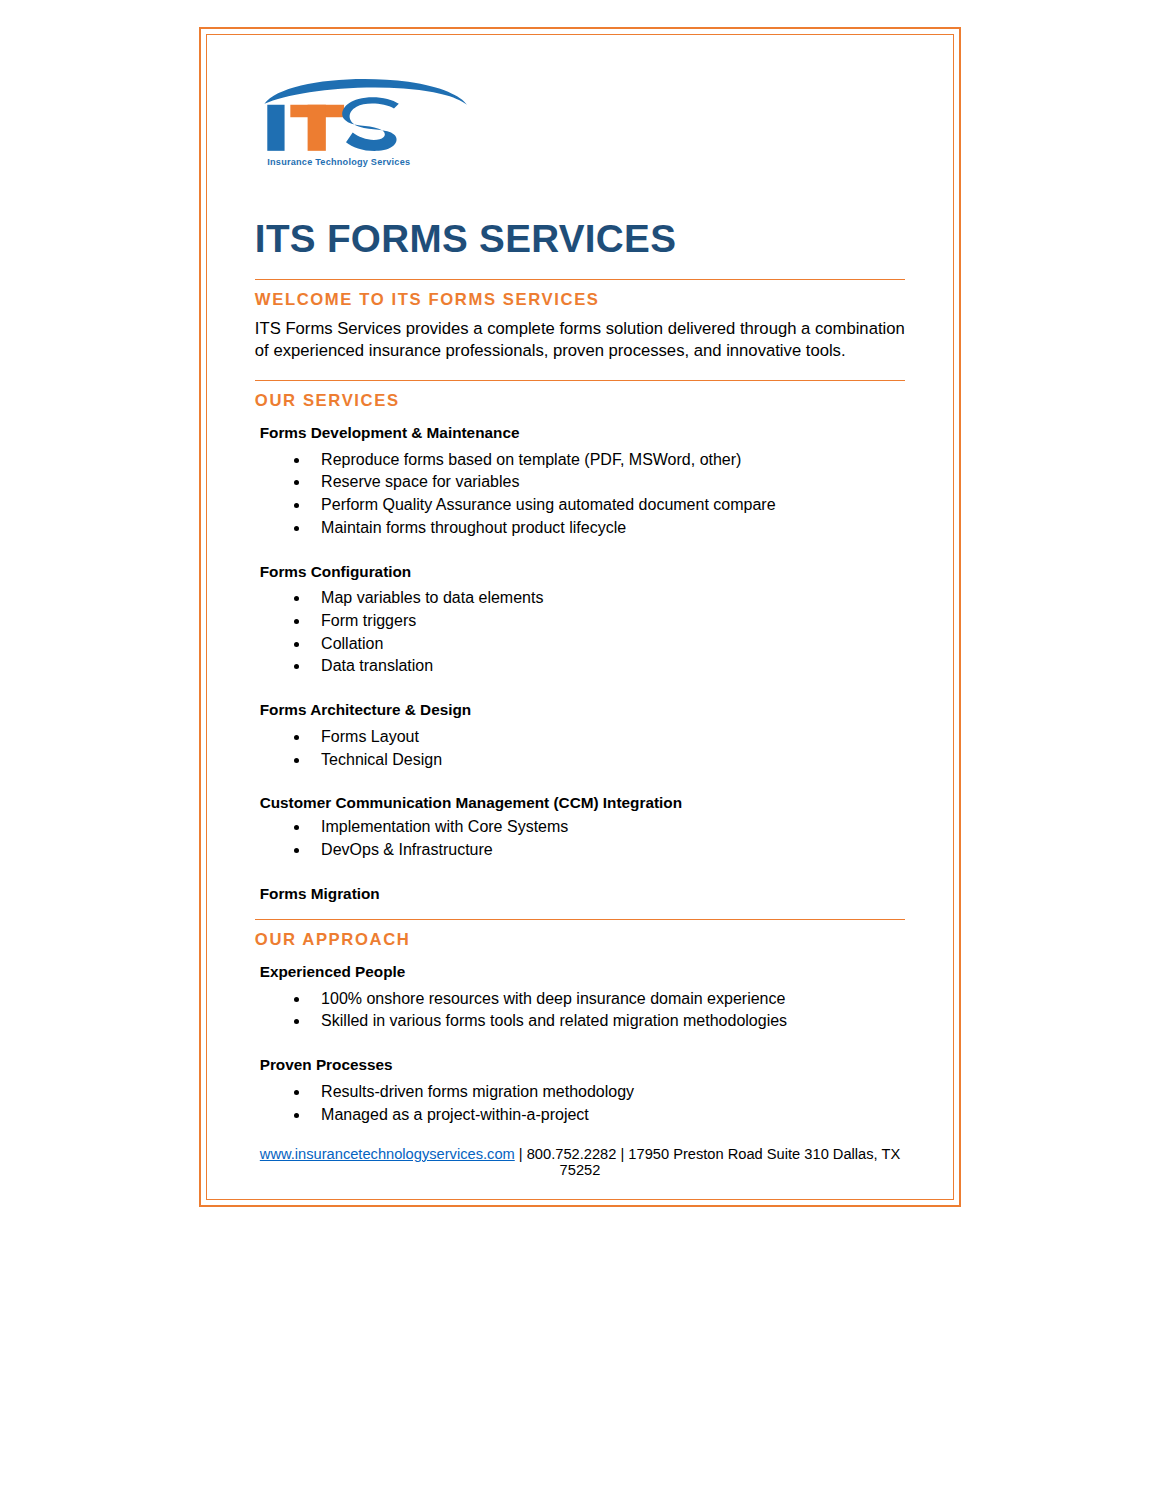Insurance Technology Services
ITS FORMS SERVICES
WELCOME TO ITS FORMS SERVICES
ITS Forms Services provides a complete forms solution delivered through a combination of experienced insurance professionals, proven processes, and innovative tools.
OUR SERVICES
Forms Development & Maintenance
Reproduce forms based on template (PDF, MSWord, other)
Reserve space for variables
Perform Quality Assurance using automated document compare
Maintain forms throughout product lifecycle
Forms Configuration
Map variables to data elements
Form triggers
Collation
Data translation
Forms Architecture & Design
Forms Layout
Technical Design
Customer Communication Management (CCM) Integration
Implementation with Core Systems
DevOps & Infrastructure
Forms Migration
OUR APPROACH
Experienced People
100% onshore resources with deep insurance domain experience
Skilled in various forms tools and related migration methodologies
Proven Processes
Results-driven forms migration methodology
Managed as a project-within-a-project
www.insurancetechnologyservices.com | 800.752.2282 | 17950 Preston Road Suite 310 Dallas, TX 75252